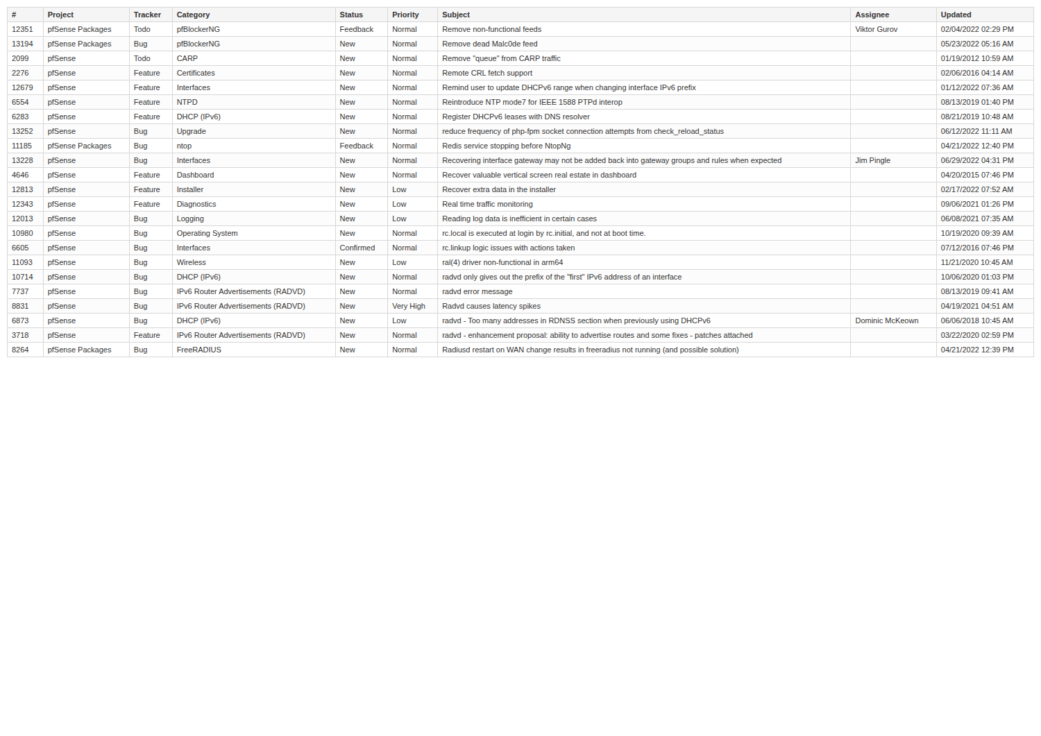| # | Project | Tracker | Category | Status | Priority | Subject | Assignee | Updated |
| --- | --- | --- | --- | --- | --- | --- | --- | --- |
| 12351 | pfSense Packages | Todo | pfBlockerNG | Feedback | Normal | Remove non-functional feeds | Viktor Gurov | 02/04/2022 02:29 PM |
| 13194 | pfSense Packages | Bug | pfBlockerNG | New | Normal | Remove dead Malc0de feed | | 05/23/2022 05:16 AM |
| 2099 | pfSense | Todo | CARP | New | Normal | Remove "queue" from CARP traffic | | 01/19/2012 10:59 AM |
| 2276 | pfSense | Feature | Certificates | New | Normal | Remote CRL fetch support | | 02/06/2016 04:14 AM |
| 12679 | pfSense | Feature | Interfaces | New | Normal | Remind user to update DHCPv6 range when changing interface IPv6 prefix | | 01/12/2022 07:36 AM |
| 6554 | pfSense | Feature | NTPD | New | Normal | Reintroduce NTP mode7 for IEEE 1588 PTPd interop | | 08/13/2019 01:40 PM |
| 6283 | pfSense | Feature | DHCP (IPv6) | New | Normal | Register DHCPv6 leases with DNS resolver | | 08/21/2019 10:48 AM |
| 13252 | pfSense | Bug | Upgrade | New | Normal | reduce frequency of php-fpm socket connection attempts from check_reload_status | | 06/12/2022 11:11 AM |
| 11185 | pfSense Packages | Bug | ntop | Feedback | Normal | Redis service stopping before NtopNg | | 04/21/2022 12:40 PM |
| 13228 | pfSense | Bug | Interfaces | New | Normal | Recovering interface gateway may not be added back into gateway groups and rules when expected | Jim Pingle | 06/29/2022 04:31 PM |
| 4646 | pfSense | Feature | Dashboard | New | Normal | Recover valuable vertical screen real estate in dashboard | | 04/20/2015 07:46 PM |
| 12813 | pfSense | Feature | Installer | New | Low | Recover extra data in the installer | | 02/17/2022 07:52 AM |
| 12343 | pfSense | Feature | Diagnostics | New | Low | Real time traffic monitoring | | 09/06/2021 01:26 PM |
| 12013 | pfSense | Bug | Logging | New | Low | Reading log data is inefficient in certain cases | | 06/08/2021 07:35 AM |
| 10980 | pfSense | Bug | Operating System | New | Normal | rc.local is executed at login by rc.initial, and not at boot time. | | 10/19/2020 09:39 AM |
| 6605 | pfSense | Bug | Interfaces | Confirmed | Normal | rc.linkup logic issues with actions taken | | 07/12/2016 07:46 PM |
| 11093 | pfSense | Bug | Wireless | New | Low | ral(4) driver non-functional in arm64 | | 11/21/2020 10:45 AM |
| 10714 | pfSense | Bug | DHCP (IPv6) | New | Normal | radvd only gives out the prefix of the "first" IPv6 address of an interface | | 10/06/2020 01:03 PM |
| 7737 | pfSense | Bug | IPv6 Router Advertisements (RADVD) | New | Normal | radvd error message | | 08/13/2019 09:41 AM |
| 8831 | pfSense | Bug | IPv6 Router Advertisements (RADVD) | New | Very High | Radvd causes latency spikes | | 04/19/2021 04:51 AM |
| 6873 | pfSense | Bug | DHCP (IPv6) | New | Low | radvd - Too many addresses in RDNSS section when previously using DHCPv6 | Dominic McKeown | 06/06/2018 10:45 AM |
| 3718 | pfSense | Feature | IPv6 Router Advertisements (RADVD) | New | Normal | radvd - enhancement proposal: ability to advertise routes and some fixes - patches attached | | 03/22/2020 02:59 PM |
| 8264 | pfSense Packages | Bug | FreeRADIUS | New | Normal | Radiusd restart on WAN change results in freeradius not running (and possible solution) | | 04/21/2022 12:39 PM |